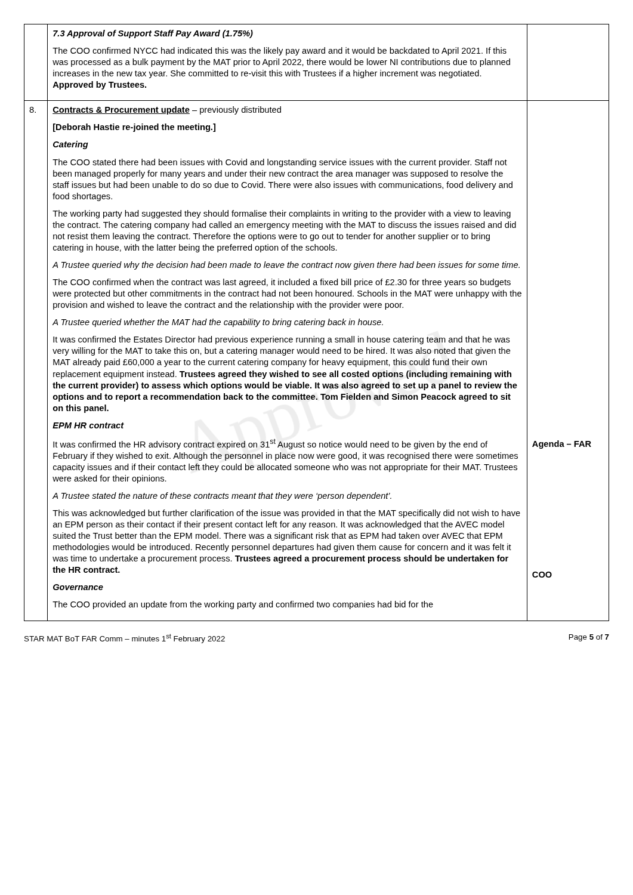Approved
| | 7.3 Approval of Support Staff Pay Award (1.75%) The COO confirmed NYCC had indicated this was the likely pay award and it would be backdated to April 2021. If this was processed as a bulk payment by the MAT prior to April 2022, there would be lower NI contributions due to planned increases in the new tax year. She committed to re-visit this with Trustees if a higher increment was negotiated. Approved by Trustees. | |
| 8. | Contracts & Procurement update – previously distributed [Deborah Hastie re-joined the meeting.] Catering The COO stated there had been issues with Covid and longstanding service issues with the current provider. Staff not been managed properly for many years and under their new contract the area manager was supposed to resolve the staff issues but had been unable to do so due to Covid. There were also issues with communications, food delivery and food shortages. The working party had suggested they should formalise their complaints in writing to the provider with a view to leaving the contract. The catering company had called an emergency meeting with the MAT to discuss the issues raised and did not resist them leaving the contract. Therefore the options were to go out to tender for another supplier or to bring catering in house, with the latter being the preferred option of the schools. A Trustee queried why the decision had been made to leave the contract now given there had been issues for some time. The COO confirmed when the contract was last agreed, it included a fixed bill price of £2.30 for three years so budgets were protected but other commitments in the contract had not been honoured. Schools in the MAT were unhappy with the provision and wished to leave the contract and the relationship with the provider were poor. A Trustee queried whether the MAT had the capability to bring catering back in house. It was confirmed the Estates Director had previous experience running a small in house catering team and that he was very willing for the MAT to take this on, but a catering manager would need to be hired. It was also noted that given the MAT already paid £60,000 a year to the current catering company for heavy equipment, this could fund their own replacement equipment instead. Trustees agreed they wished to see all costed options (including remaining with the current provider) to assess which options would be viable. It was also agreed to set up a panel to review the options and to report a recommendation back to the committee. Tom Fielden and Simon Peacock agreed to sit on this panel. EPM HR contract It was confirmed the HR advisory contract expired on 31 st August so notice would need to be given by the end of February if they wished to exit. Although the personnel in place now were good, it was recognised there were sometimes capacity issues and if their contact left they could be allocated someone who was not appropriate for their MAT. Trustees were asked for their opinions. A Trustee stated the nature of these contracts meant that they were ‘person dependent’. This was acknowledged but further clarification of the issue was provided in that the MAT specifically did not wish to have an EPM person as their contact if their present contact left for any reason. It was acknowledged that the AVEC model suited the Trust better than the EPM model. There was a significant risk that as EPM had taken over AVEC that EPM methodologies would be introduced. Recently personnel departures had given them cause for concern and it was felt it was time to undertake a procurement process. Trustees agreed a procurement process should be undertaken for the HR contract. Governance The COO provided an update from the working party and confirmed two companies had bid for the | Agenda – FAR COO |
STAR MAT BoT FAR Comm – minutes 1st February 2022 Page 5 of 7